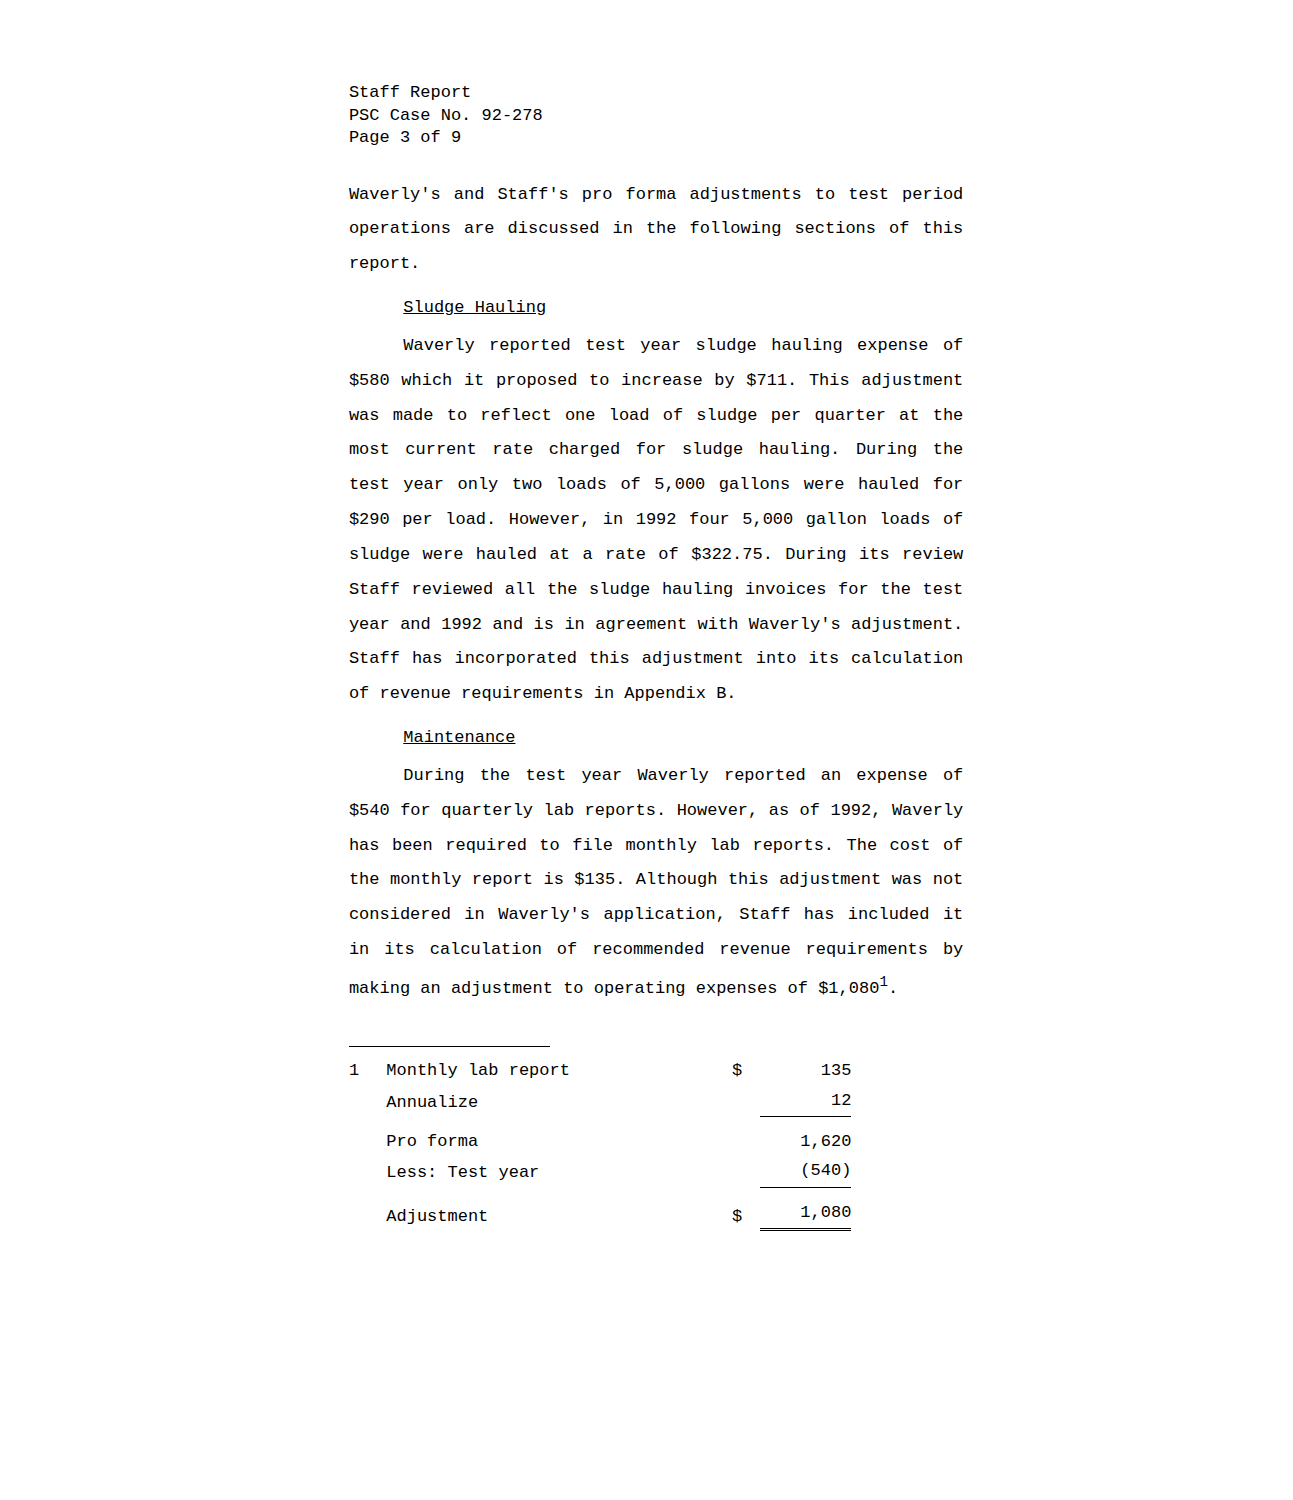Staff Report
PSC Case No. 92-278
Page 3 of 9
Waverly's and Staff's pro forma adjustments to test period operations are discussed in the following sections of this report.
Sludge Hauling
Waverly reported test year sludge hauling expense of $580 which it proposed to increase by $711. This adjustment was made to reflect one load of sludge per quarter at the most current rate charged for sludge hauling. During the test year only two loads of 5,000 gallons were hauled for $290 per load. However, in 1992 four 5,000 gallon loads of sludge were hauled at a rate of $322.75. During its review Staff reviewed all the sludge hauling invoices for the test year and 1992 and is in agreement with Waverly's adjustment. Staff has incorporated this adjustment into its calculation of revenue requirements in Appendix B.
Maintenance
During the test year Waverly reported an expense of $540 for quarterly lab reports. However, as of 1992, Waverly has been required to file monthly lab reports. The cost of the monthly report is $135. Although this adjustment was not considered in Waverly's application, Staff has included it in its calculation of recommended revenue requirements by making an adjustment to operating expenses of $1,0801.
| 1 | Monthly lab report | $ | 135 |
| | Annualize | | 12 |
| | Pro forma | | 1,620 |
| | Less: Test year | | (540) |
| | Adjustment | $ | 1,080 |